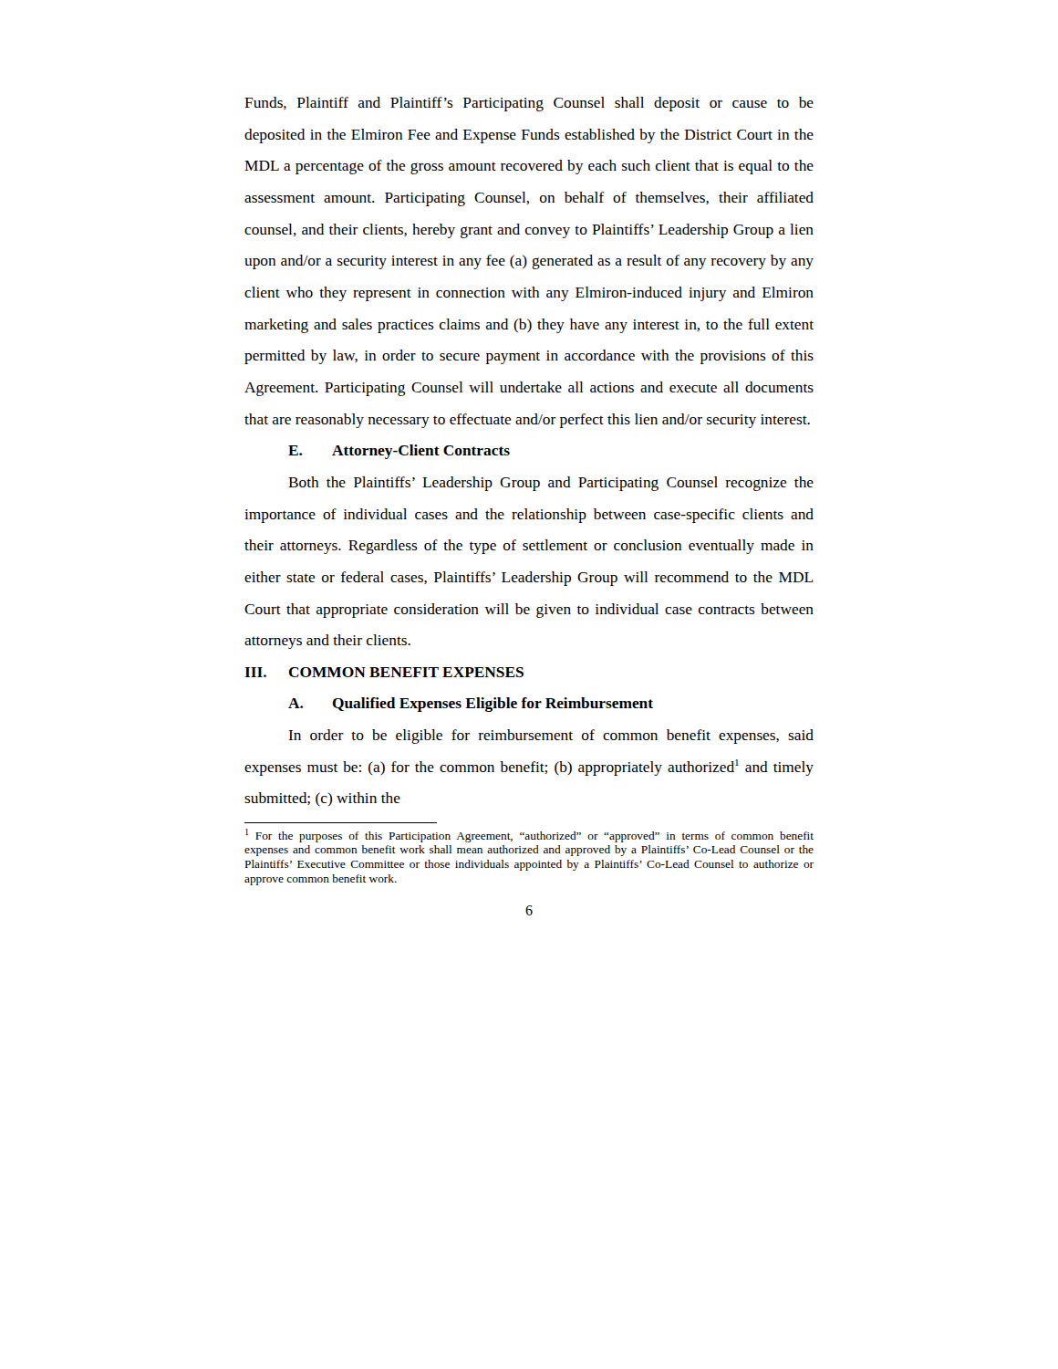Funds, Plaintiff and Plaintiff’s Participating Counsel shall deposit or cause to be deposited in the Elmiron Fee and Expense Funds established by the District Court in the MDL a percentage of the gross amount recovered by each such client that is equal to the assessment amount. Participating Counsel, on behalf of themselves, their affiliated counsel, and their clients, hereby grant and convey to Plaintiffs’ Leadership Group a lien upon and/or a security interest in any fee (a) generated as a result of any recovery by any client who they represent in connection with any Elmiron-induced injury and Elmiron marketing and sales practices claims and (b) they have any interest in, to the full extent permitted by law, in order to secure payment in accordance with the provisions of this Agreement. Participating Counsel will undertake all actions and execute all documents that are reasonably necessary to effectuate and/or perfect this lien and/or security interest.
E. Attorney-Client Contracts
Both the Plaintiffs’ Leadership Group and Participating Counsel recognize the importance of individual cases and the relationship between case-specific clients and their attorneys. Regardless of the type of settlement or conclusion eventually made in either state or federal cases, Plaintiffs’ Leadership Group will recommend to the MDL Court that appropriate consideration will be given to individual case contracts between attorneys and their clients.
III. COMMON BENEFIT EXPENSES
A. Qualified Expenses Eligible for Reimbursement
In order to be eligible for reimbursement of common benefit expenses, said expenses must be: (a) for the common benefit; (b) appropriately authorized1 and timely submitted; (c) within the
1 For the purposes of this Participation Agreement, “authorized” or “approved” in terms of common benefit expenses and common benefit work shall mean authorized and approved by a Plaintiffs’ Co-Lead Counsel or the Plaintiffs’ Executive Committee or those individuals appointed by a Plaintiffs’ Co-Lead Counsel to authorize or approve common benefit work.
6